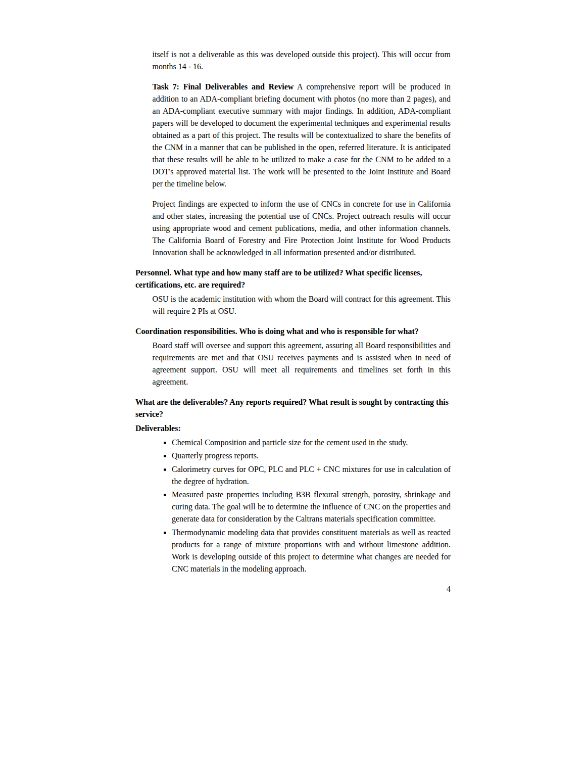itself is not a deliverable as this was developed outside this project). This will occur from months 14 - 16.
Task 7: Final Deliverables and Review A comprehensive report will be produced in addition to an ADA-compliant briefing document with photos (no more than 2 pages), and an ADA-compliant executive summary with major findings. In addition, ADA-compliant papers will be developed to document the experimental techniques and experimental results obtained as a part of this project. The results will be contextualized to share the benefits of the CNM in a manner that can be published in the open, referred literature. It is anticipated that these results will be able to be utilized to make a case for the CNM to be added to a DOT's approved material list. The work will be presented to the Joint Institute and Board per the timeline below.
Project findings are expected to inform the use of CNCs in concrete for use in California and other states, increasing the potential use of CNCs. Project outreach results will occur using appropriate wood and cement publications, media, and other information channels. The California Board of Forestry and Fire Protection Joint Institute for Wood Products Innovation shall be acknowledged in all information presented and/or distributed.
Personnel. What type and how many staff are to be utilized? What specific licenses, certifications, etc. are required?
OSU is the academic institution with whom the Board will contract for this agreement. This will require 2 PIs at OSU.
Coordination responsibilities. Who is doing what and who is responsible for what?
Board staff will oversee and support this agreement, assuring all Board responsibilities and requirements are met and that OSU receives payments and is assisted when in need of agreement support. OSU will meet all requirements and timelines set forth in this agreement.
What are the deliverables? Any reports required? What result is sought by contracting this service?
Deliverables:
Chemical Composition and particle size for the cement used in the study.
Quarterly progress reports.
Calorimetry curves for OPC, PLC and PLC + CNC mixtures for use in calculation of the degree of hydration.
Measured paste properties including B3B flexural strength, porosity, shrinkage and curing data. The goal will be to determine the influence of CNC on the properties and generate data for consideration by the Caltrans materials specification committee.
Thermodynamic modeling data that provides constituent materials as well as reacted products for a range of mixture proportions with and without limestone addition. Work is developing outside of this project to determine what changes are needed for CNC materials in the modeling approach.
4